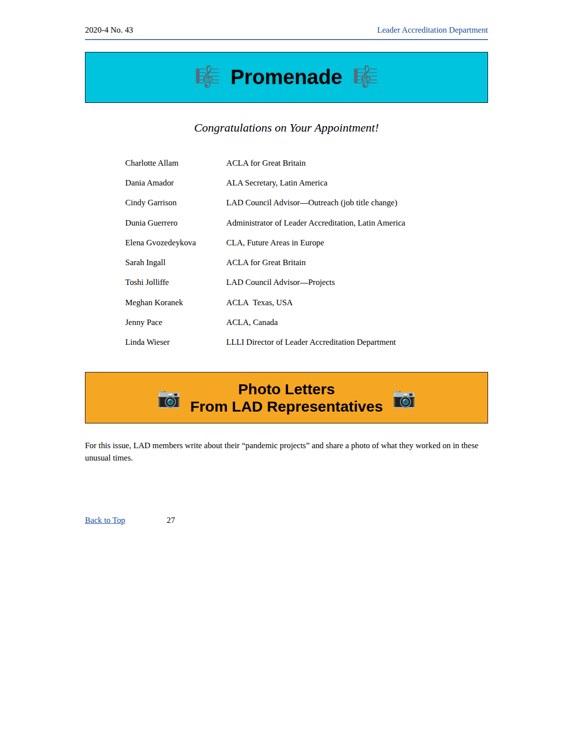2020-4 No. 43 Leader Accreditation Department
🎼 Promenade 🎼
Congratulations on Your Appointment!
| Charlotte Allam | ACLA for Great Britain |
| Dania Amador | ALA Secretary, Latin America |
| Cindy Garrison | LAD Council Advisor—Outreach (job title change) |
| Dunia Guerrero | Administrator of Leader Accreditation, Latin America |
| Elena Gvozedeykova | CLA, Future Areas in Europe |
| Sarah Ingall | ACLA for Great Britain |
| Toshi Jolliffe | LAD Council Advisor—Projects |
| Meghan Koranek | ACLA Texas, USA |
| Jenny Pace | ACLA, Canada |
| Linda Wieser | LLLI Director of Leader Accreditation Department |
📷 Photo Letters
From LAD Representatives 📷
For this issue, LAD members write about their “pandemic projects” and share a photo of what they worked on in these unusual times.
Back to Top 27